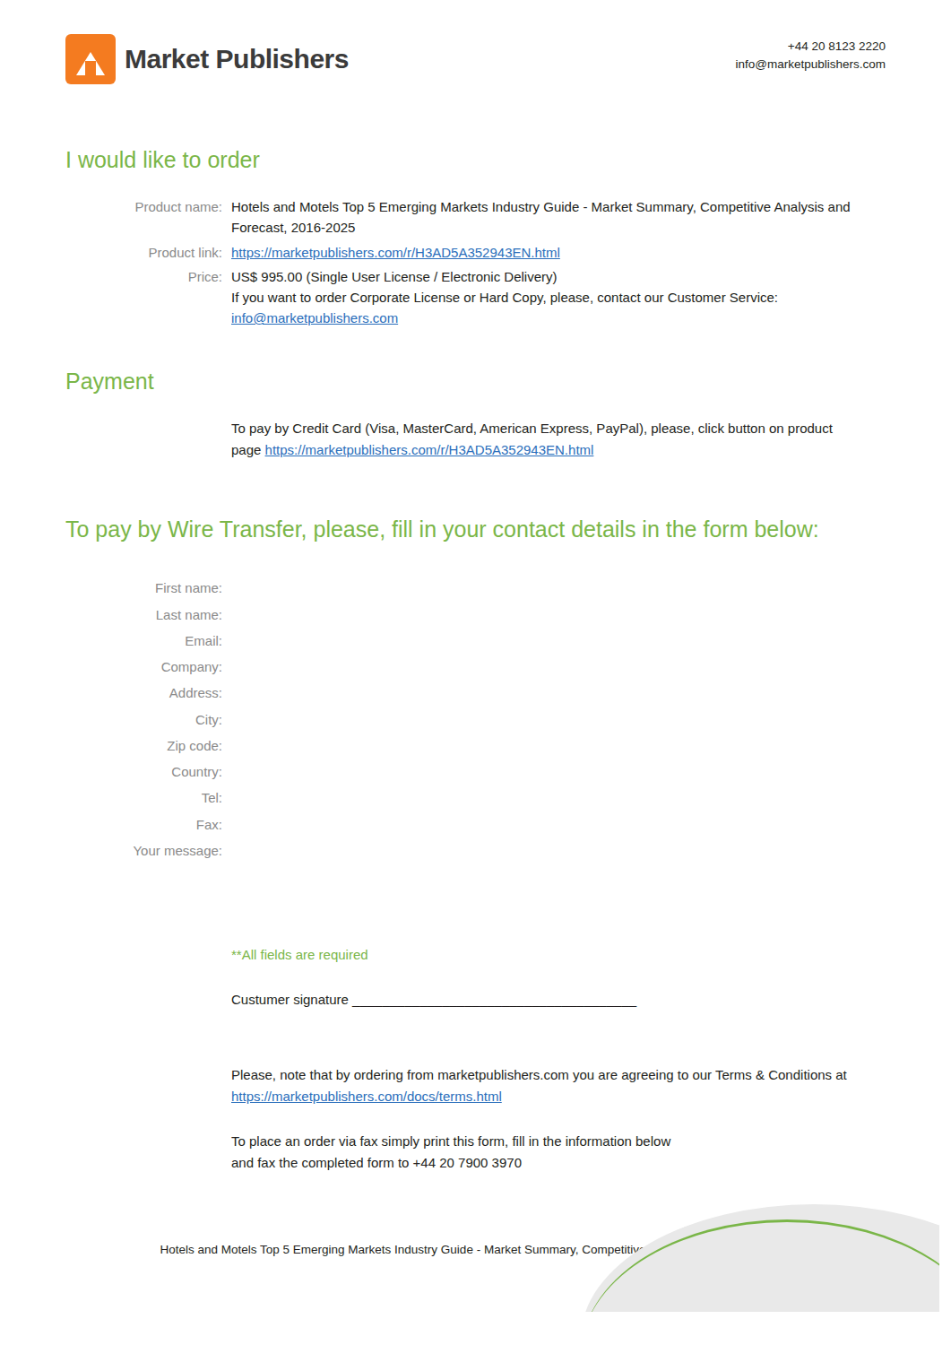Market Publishers
+44 20 8123 2220
info@marketpublishers.com
I would like to order
Product name:
Hotels and Motels Top 5 Emerging Markets Industry Guide - Market Summary, Competitive Analysis and Forecast, 2016-2025
Product link:
https://marketpublishers.com/r/H3AD5A352943EN.html
Price:
US$ 995.00 (Single User License / Electronic Delivery)
If you want to order Corporate License or Hard Copy, please, contact our Customer Service:
info@marketpublishers.com
Payment
To pay by Credit Card (Visa, MasterCard, American Express, PayPal), please, click button on product page https://marketpublishers.com/r/H3AD5A352943EN.html
To pay by Wire Transfer, please, fill in your contact details in the form below:
First name:
Last name:
Email:
Company:
Address:
City:
Zip code:
Country:
Tel:
Fax:
Your message:
**All fields are required
Custumer signature ______________________________________
Please, note that by ordering from marketpublishers.com you are agreeing to our Terms & Conditions at https://marketpublishers.com/docs/terms.html
To place an order via fax simply print this form, fill in the information below
and fax the completed form to +44 20 7900 3970
Hotels and Motels Top 5 Emerging Markets Industry Guide - Market Summary, Competitive Analysis and Forecast, 2...